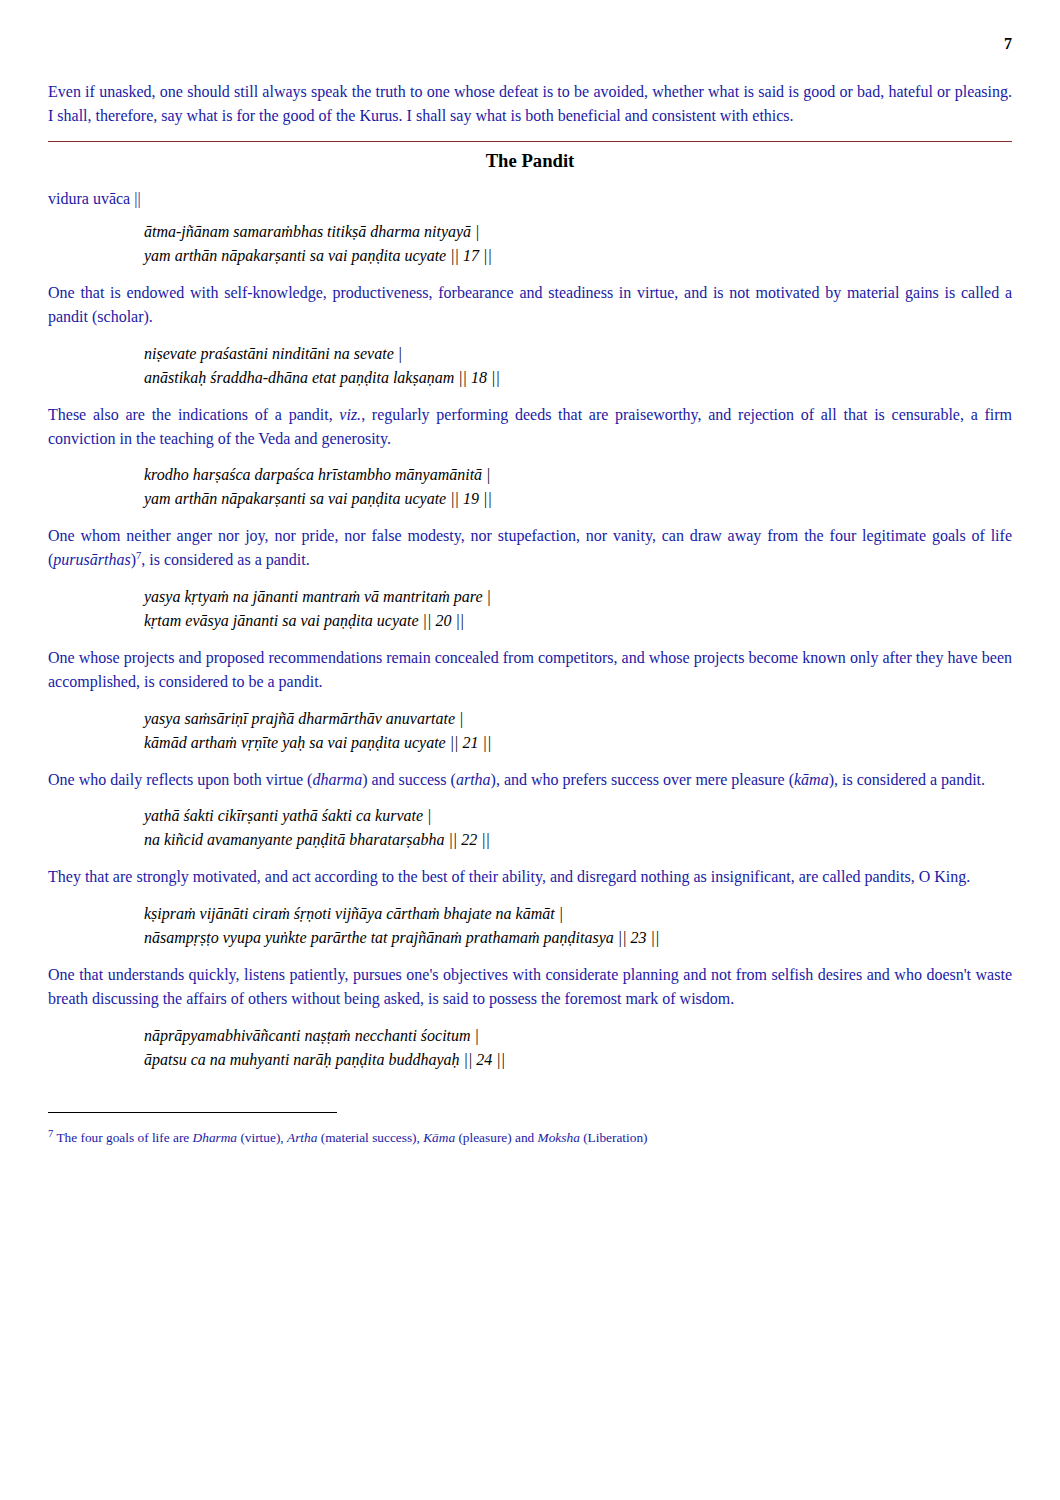7
Even if unasked, one should still always speak the truth to one whose defeat is to be avoided, whether what is said is good or bad, hateful or pleasing. I shall, therefore, say what is for the good of the Kurus. I shall say what is both beneficial and consistent with ethics.
The Pandit
vidura uvāca ||
ātma-jñānam samaraṁbhas titikṣā dharma nityayā | yam arthān nāpakarṣanti sa vai paṇḍita ucyate || 17 ||
One that is endowed with self-knowledge, productiveness, forbearance and steadiness in virtue, and is not motivated by material gains is called a pandit (scholar).
niṣevate praśastāni ninditāni na sevate | anāstikaḥ śraddha-dhāna etat paṇḍita lakṣaṇam || 18 ||
These also are the indications of a pandit, viz., regularly performing deeds that are praiseworthy, and rejection of all that is censurable, a firm conviction in the teaching of the Veda and generosity.
krodho harṣaśca darpaśca hrīstambho mānyamānitā | yam arthān nāpakarṣanti sa vai paṇḍita ucyate || 19 ||
One whom neither anger nor joy, nor pride, nor false modesty, nor stupefaction, nor vanity, can draw away from the four legitimate goals of life (purusārthas)7, is considered as a pandit.
yasya kṛtyaṁ na jānanti mantraṁ vā mantritaṁ pare | kṛtam evāsya jānanti sa vai paṇḍita ucyate || 20 ||
One whose projects and proposed recommendations remain concealed from competitors, and whose projects become known only after they have been accomplished, is considered to be a pandit.
yasya saṁsāriṇī prajñā dharmārthāv anuvartate | kāmād arthaṁ vṛṇīte yaḥ sa vai paṇḍita ucyate || 21 ||
One who daily reflects upon both virtue (dharma) and success (artha), and who prefers success over mere pleasure (kāma), is considered a pandit.
yathā śakti cikīrṣanti yathā śakti ca kurvate | na kiñcid avamanyante paṇḍitā bharatarṣabha || 22 ||
They that are strongly motivated, and act according to the best of their ability, and disregard nothing as insignificant, are called pandits, O King.
kṣipraṁ vijānāti ciraṁ śṛṇoti vijñāya cārthaṁ bhajate na kāmāt | nāsampṛṣṭo vyupa yuṅkte parārthe tat prajñānaṁ prathamaṁ paṇḍitasya || 23 ||
One that understands quickly, listens patiently, pursues one's objectives with considerate planning and not from selfish desires and who doesn't waste breath discussing the affairs of others without being asked, is said to possess the foremost mark of wisdom.
nāprāpyamabhivāñcanti naṣṭaṁ necchanti śocitum | āpatsu ca na muhyanti narāḥ paṇḍita buddhayaḥ || 24 ||
7 The four goals of life are Dharma (virtue), Artha (material success), Kāma (pleasure) and Moksha (Liberation)